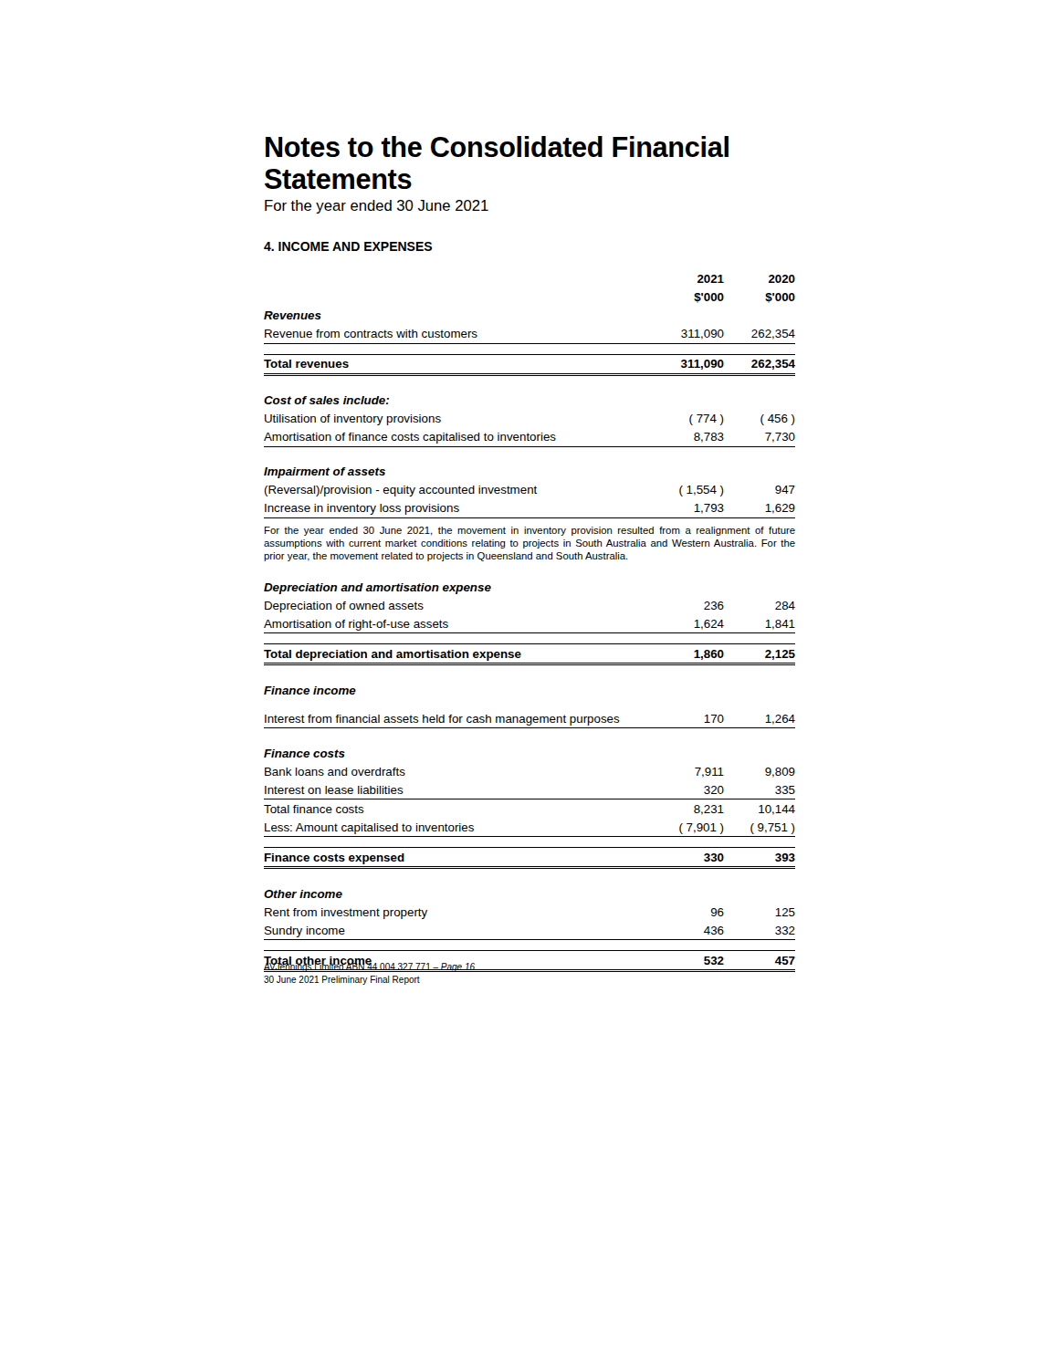Notes to the Consolidated Financial Statements
For the year ended 30 June 2021
4. INCOME AND EXPENSES
| | 2021 | 2020 |
| | $'000 | $'000 |
| Revenues | | |
| Revenue from contracts with customers | 311,090 | 262,354 |
| Total revenues | 311,090 | 262,354 |
| Cost of sales include: | | |
| Utilisation of inventory provisions | ( 774 ) | ( 456 ) |
| Amortisation of finance costs capitalised to inventories | 8,783 | 7,730 |
| Impairment of assets | | |
| (Reversal)/provision - equity accounted investment | ( 1,554 ) | 947 |
| Increase in inventory loss provisions | 1,793 | 1,629 |
For the year ended 30 June 2021, the movement in inventory provision resulted from a realignment of future assumptions with current market conditions relating to projects in South Australia and Western Australia. For the prior year, the movement related to projects in Queensland and South Australia.
| Depreciation and amortisation expense | | |
| Depreciation of owned assets | 236 | 284 |
| Amortisation of right-of-use assets | 1,624 | 1,841 |
| Total depreciation and amortisation expense | 1,860 | 2,125 |
| Finance income | | |
| Interest from financial assets held for cash management purposes | 170 | 1,264 |
| Finance costs | | |
| Bank loans and overdrafts | 7,911 | 9,809 |
| Interest on lease liabilities | 320 | 335 |
| Total finance costs | 8,231 | 10,144 |
| Less: Amount capitalised to inventories | ( 7,901 ) | ( 9,751 ) |
| Finance costs expensed | 330 | 393 |
| Other income | | |
| Rent from investment property | 96 | 125 |
| Sundry income | 436 | 332 |
| Total other income | 532 | 457 |
AVJennings Limited ABN 44 004 327 771 – Page 16
30 June 2021 Preliminary Final Report